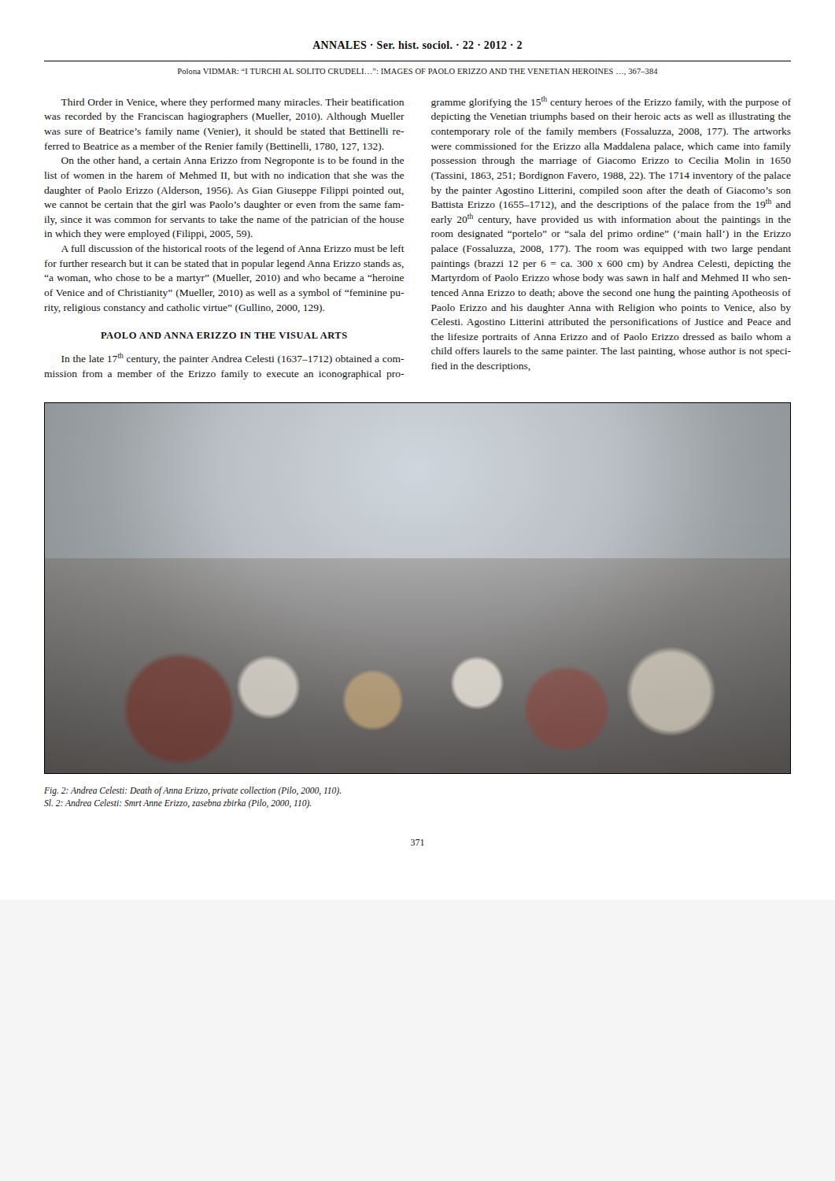ANNALES · Ser. hist. sociol. · 22 · 2012 · 2
Polona VIDMAR: “I TURCHI AL SOLITO CRUDELI…”: IMAGES OF PAOLO ERIZZO AND THE VENETIAN HEROINES …, 367–384
Third Order in Venice, where they performed many miracles. Their beatification was recorded by the Franciscan hagiographers (Mueller, 2010). Although Mueller was sure of Beatrice’s family name (Venier), it should be stated that Bettinelli referred to Beatrice as a member of the Renier family (Bettinelli, 1780, 127, 132).
On the other hand, a certain Anna Erizzo from Negroponte is to be found in the list of women in the harem of Mehmed II, but with no indication that she was the daughter of Paolo Erizzo (Alderson, 1956). As Gian Giuseppe Filippi pointed out, we cannot be certain that the girl was Paolo’s daughter or even from the same family, since it was common for servants to take the name of the patrician of the house in which they were employed (Filippi, 2005, 59).
A full discussion of the historical roots of the legend of Anna Erizzo must be left for further research but it can be stated that in popular legend Anna Erizzo stands as, “a woman, who chose to be a martyr” (Mueller, 2010) and who became a “heroine of Venice and of Christianity” (Mueller, 2010) as well as a symbol of “feminine purity, religious constancy and catholic virtue” (Gullino, 2000, 129).
PAOLO AND ANNA ERIZZO IN THE VISUAL ARTS
In the late 17th century, the painter Andrea Celesti (1637–1712) obtained a commission from a member of the Erizzo family to execute an iconographical programme glorifying the 15th century heroes of the Erizzo family, with the purpose of depicting the Venetian triumphs based on their heroic acts as well as illustrating the contemporary role of the family members (Fossaluzza, 2008, 177). The artworks were commissioned for the Erizzo alla Maddalena palace, which came into family possession through the marriage of Giacomo Erizzo to Cecilia Molin in 1650 (Tassini, 1863, 251; Bordignon Favero, 1988, 22). The 1714 inventory of the palace by the painter Agostino Litterini, compiled soon after the death of Giacomo’s son Battista Erizzo (1655–1712), and the descriptions of the palace from the 19th and early 20th century, have provided us with information about the paintings in the room designated “portelo” or “sala del primo ordine” (‘main hall’) in the Erizzo palace (Fossaluzza, 2008, 177). The room was equipped with two large pendant paintings (brazzi 12 per 6 = ca. 300 x 600 cm) by Andrea Celesti, depicting the Martyrdom of Paolo Erizzo whose body was sawn in half and Mehmed II who sentenced Anna Erizzo to death; above the second one hung the painting Apotheosis of Paolo Erizzo and his daughter Anna with Religion who points to Venice, also by Celesti. Agostino Litterini attributed the personifications of Justice and Peace and the lifesize portraits of Anna Erizzo and of Paolo Erizzo dressed as bailo whom a child offers laurels to the same painter. The last painting, whose author is not specified in the descriptions,
Fig. 2: Andrea Celesti: Death of Anna Erizzo, private collection (Pilo, 2000, 110).
Sl. 2: Andrea Celesti: Smrt Anne Erizzo, zasebna zbirka (Pilo, 2000, 110).
371